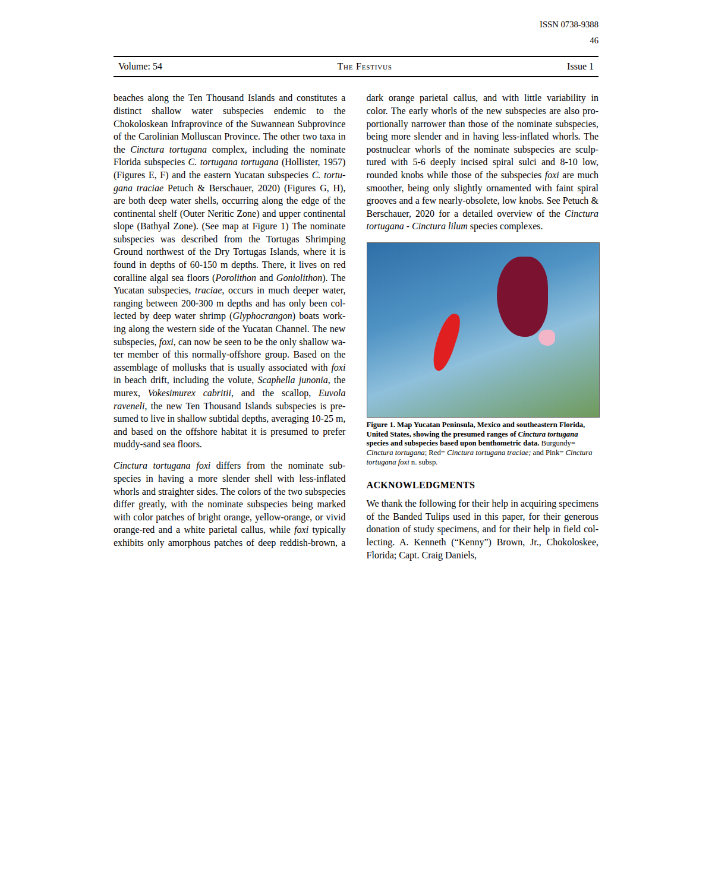ISSN 0738-9388
46
Volume: 54 The Festivus Issue 1
beaches along the Ten Thousand Islands and constitutes a distinct shallow water subspecies endemic to the Chokoloskean Infraprovince of the Suwannean Subprovince of the Carolinian Molluscan Province. The other two taxa in the Cinctura tortugana complex, including the nominate Florida subspecies C. tortugana tortugana (Hollister, 1957) (Figures E, F) and the eastern Yucatan subspecies C. tortugana traciae Petuch & Berschauer, 2020) (Figures G, H), are both deep water shells, occurring along the edge of the continental shelf (Outer Neritic Zone) and upper continental slope (Bathyal Zone). (See map at Figure 1) The nominate subspecies was described from the Tortugas Shrimping Ground northwest of the Dry Tortugas Islands, where it is found in depths of 60-150 m depths. There, it lives on red coralline algal sea floors (Porolithon and Goniolithon). The Yucatan subspecies, traciae, occurs in much deeper water, ranging between 200-300 m depths and has only been collected by deep water shrimp (Glyphocrangon) boats working along the western side of the Yucatan Channel. The new subspecies, foxi, can now be seen to be the only shallow water member of this normally-offshore group. Based on the assemblage of mollusks that is usually associated with foxi in beach drift, including the volute, Scaphella junonia, the murex, Vokesimurex cabritii, and the scallop, Euvola raveneli, the new Ten Thousand Islands subspecies is presumed to live in shallow subtidal depths, averaging 10-25 m, and based on the offshore habitat it is presumed to prefer muddy-sand sea floors.
Cinctura tortugana foxi differs from the nominate subspecies in having a more slender shell with less-inflated whorls and straighter sides. The colors of the two subspecies differ greatly, with the nominate subspecies being marked with color patches of bright orange, yellow-orange, or vivid orange-red and a white parietal callus, while foxi typically exhibits only amorphous patches of deep reddish-brown, a dark orange parietal callus, and with little variability in color. The early whorls of the new subspecies are also proportionally narrower than those of the nominate subspecies, being more slender and in having less-inflated whorls. The postnuclear whorls of the nominate subspecies are sculptured with 5-6 deeply incised spiral sulci and 8-10 low, rounded knobs while those of the subspecies foxi are much smoother, being only slightly ornamented with faint spiral grooves and a few nearly-obsolete, low knobs. See Petuch & Berschauer, 2020 for a detailed overview of the Cinctura tortugana - Cinctura lilum species complexes.
Figure 1. Map Yucatan Peninsula, Mexico and southeastern Florida, United States, showing the presumed ranges of Cinctura tortugana species and subspecies based upon benthometric data. Burgundy= Cinctura tortugana; Red= Cinctura tortugana traciae; and Pink= Cinctura tortugana foxi n. subsp.
Acknowledgments
We thank the following for their help in acquiring specimens of the Banded Tulips used in this paper, for their generous donation of study specimens, and for their help in field collecting. A. Kenneth (“Kenny”) Brown, Jr., Chokoloskee, Florida; Capt. Craig Daniels,